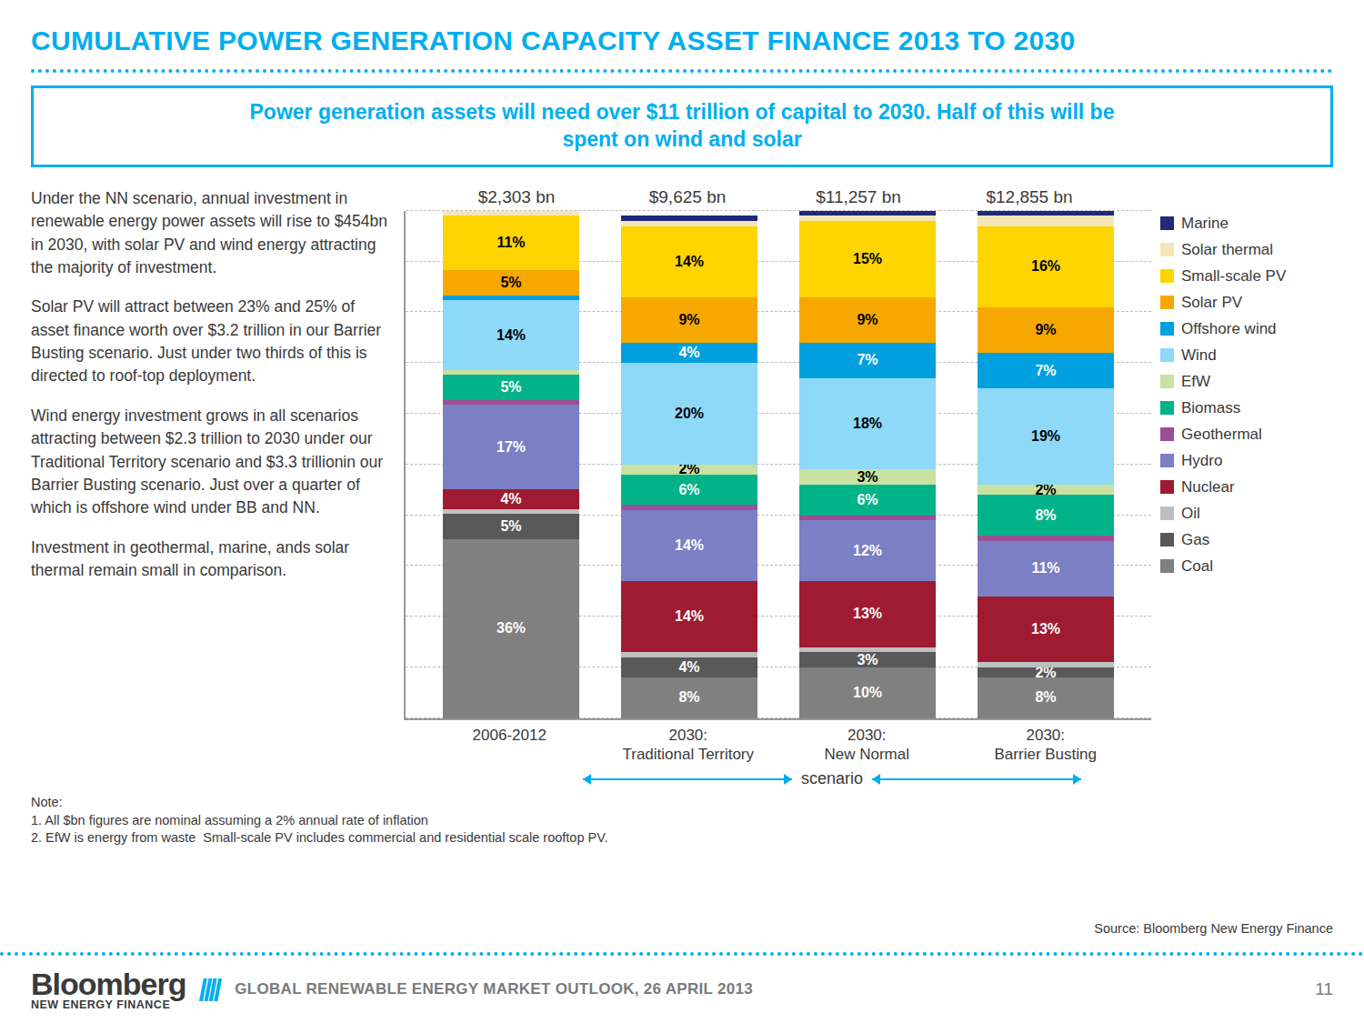CUMULATIVE POWER GENERATION CAPACITY ASSET FINANCE 2013 TO 2030
Power generation assets will need over $11 trillion of capital to 2030. Half of this will be
spent on wind and solar
Under the NN scenario, annual investment in renewable energy power assets will rise to $454bn in 2030, with solar PV and wind energy attracting the majority of investment.
Solar PV will attract between 23% and 25% of asset finance worth over $3.2 trillion in our Barrier Busting scenario. Just under two thirds of this is directed to roof-top deployment.
Wind energy investment grows in all scenarios attracting between $2.3 trillion to 2030 under our Traditional Territory scenario and $3.3 trillionin our Barrier Busting scenario. Just over a quarter of which is offshore wind under BB and NN.
Investment in geothermal, marine, ands solar thermal remain small in comparison.
$2,303 bn $9,625 bn $11,257 bn $12,855 bn
11%
5%
14%
5%
17%
4%
5%
36%
14%
9%
4%
20%
2%
6%
14%
14%
4%
8%
15%
9%
7%
18%
3%
6%
12%
13%
3%
10%
16%
9%
7%
19%
2%
8%
11%
13%
2%
8%
2006-2012
2030:
Traditional Territory
2030:
New Normal
2030:
Barrier Busting
scenario
Marine
Solar thermal
Small-scale PV
Solar PV
Offshore wind
Wind
EfW
Biomass
Geothermal
Hydro
Nuclear
Oil
Gas
Coal
Note:
1. All $bn figures are nominal assuming a 2% annual rate of inflation
2. EfW is energy from waste Small-scale PV includes commercial and residential scale rooftop PV.
Source: Bloomberg New Energy Finance
Bloomberg
NEW ENERGY FINANCE
////
GLOBAL RENEWABLE ENERGY MARKET OUTLOOK, 26 APRIL 2013
11